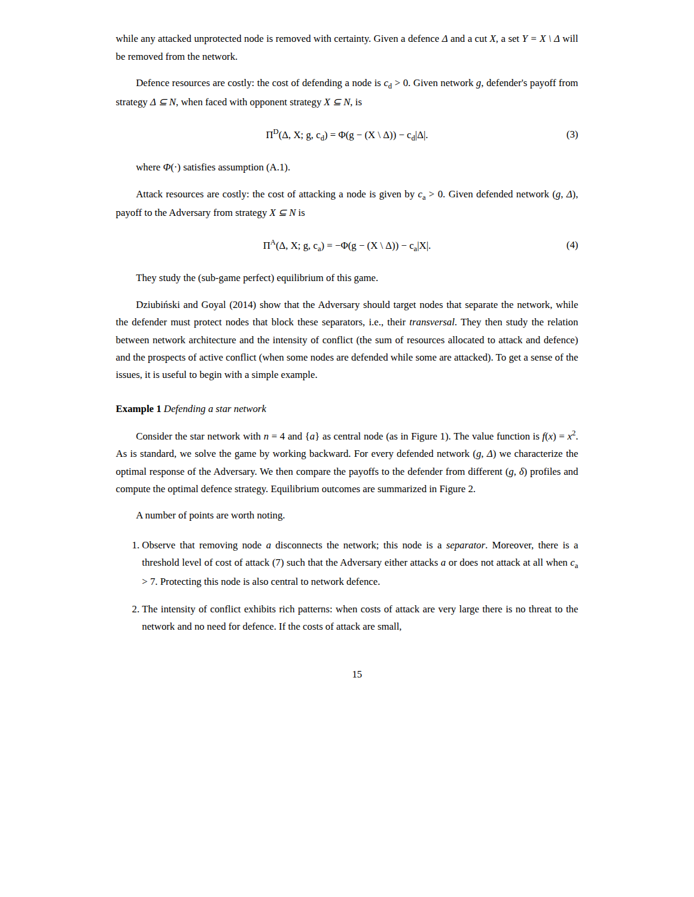while any attacked unprotected node is removed with certainty. Given a defence Δ and a cut X, a set Y = X \ Δ will be removed from the network.
Defence resources are costly: the cost of defending a node is cd > 0. Given network g, defender's payoff from strategy Δ ⊆ N, when faced with opponent strategy X ⊆ N, is
ΠD(Δ, X; g, cd) = Φ(g − (X \ Δ)) − cd|Δ|. (3)
where Φ(·) satisfies assumption (A.1).
Attack resources are costly: the cost of attacking a node is given by ca > 0. Given defended network (g, Δ), payoff to the Adversary from strategy X ⊆ N is
ΠA(Δ, X; g, ca) = −Φ(g − (X \ Δ)) − ca|X|. (4)
They study the (sub-game perfect) equilibrium of this game.
Dziubiński and Goyal (2014) show that the Adversary should target nodes that separate the network, while the defender must protect nodes that block these separators, i.e., their transversal. They then study the relation between network architecture and the intensity of conflict (the sum of resources allocated to attack and defence) and the prospects of active conflict (when some nodes are defended while some are attacked). To get a sense of the issues, it is useful to begin with a simple example.
Example 1 Defending a star network
Consider the star network with n = 4 and {a} as central node (as in Figure 1). The value function is f(x) = x2. As is standard, we solve the game by working backward. For every defended network (g, Δ) we characterize the optimal response of the Adversary. We then compare the payoffs to the defender from different (g, δ) profiles and compute the optimal defence strategy. Equilibrium outcomes are summarized in Figure 2.
A number of points are worth noting.
Observe that removing node a disconnects the network; this node is a separator. Moreover, there is a threshold level of cost of attack (7) such that the Adversary either attacks a or does not attack at all when ca > 7. Protecting this node is also central to network defence.
The intensity of conflict exhibits rich patterns: when costs of attack are very large there is no threat to the network and no need for defence. If the costs of attack are small,
15